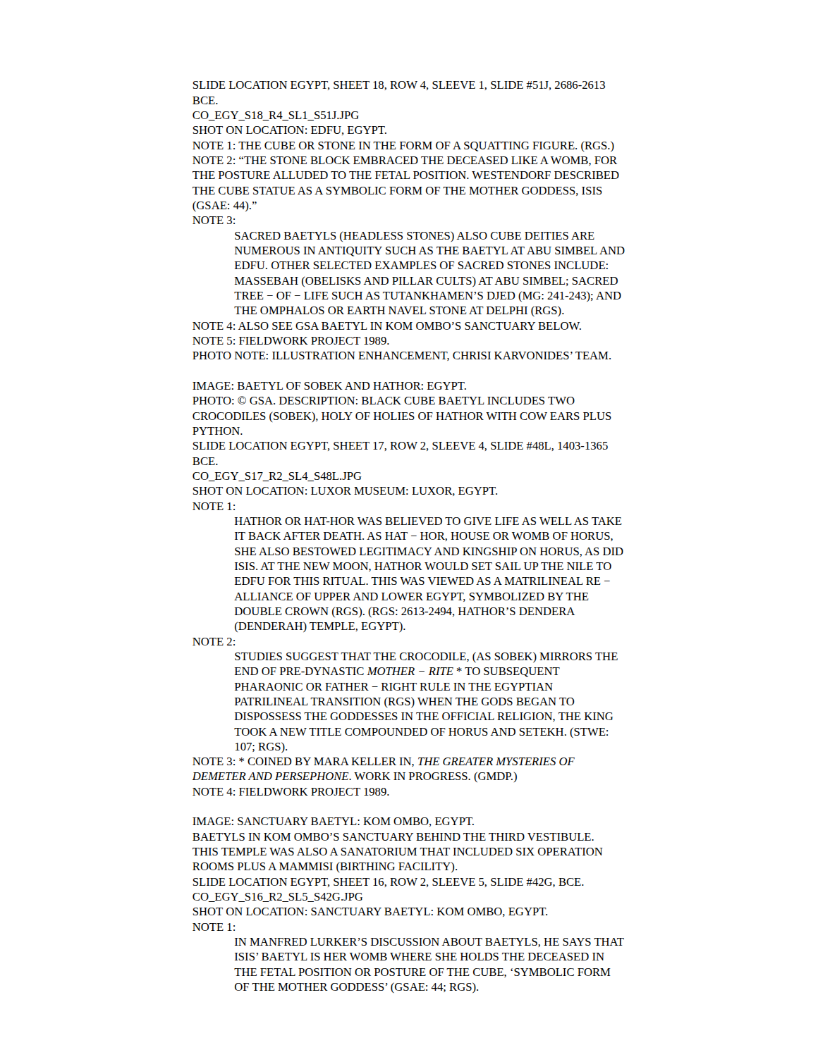SLIDE LOCATION EGYPT, SHEET 18, ROW 4, SLEEVE 1, SLIDE #51J, 2686-2613 BCE.
CO_EGY_S18_R4_SL1_S51J.jpg
SHOT ON LOCATION: EDFU, EGYPT.
NOTE 1: THE CUBE OR STONE IN THE FORM OF A SQUATTING FIGURE. (RGS.)
NOTE 2: “THE STONE BLOCK EMBRACED THE DECEASED LIKE A WOMB, FOR THE POSTURE ALLUDED TO THE FETAL POSITION. WESTENDORF DESCRIBED THE CUBE STATUE AS A SYMBOLIC FORM OF THE MOTHER GODDESS, ISIS (GSAE: 44).”
NOTE 3:
SACRED BAETYLS (HEADLESS STONES) ALSO CUBE DEITIES ARE NUMEROUS IN ANTIQUITY SUCH AS THE BAETYL AT ABU SIMBEL AND EDFU. OTHER SELECTED EXAMPLES OF SACRED STONES INCLUDE: MASSEBAH (OBELISKS AND PILLAR CULTS) AT ABU SIMBEL; SACRED TREE − OF − LIFE SUCH AS TUTANKHAMEN’S DJED (MG: 241-243); AND THE OMPHALOS OR EARTH NAVEL STONE AT DELPHI (RGS).
NOTE 4: ALSO SEE GSA BAETYL IN KOM OMBO’S SANCTUARY BELOW.
NOTE 5: FIELDWORK PROJECT 1989.
PHOTO NOTE: ILLUSTRATION ENHANCEMENT, CHRISI KARVONIDES’ TEAM.
IMAGE: BAETYL OF SOBEK AND HATHOR: EGYPT.
PHOTO: © GSA. DESCRIPTION: BLACK CUBE BAETYL INCLUDES TWO CROCODILES (SOBEK), HOLY OF HOLIES OF HATHOR WITH COW EARS PLUS PYTHON.
SLIDE LOCATION EGYPT, SHEET 17, ROW 2, SLEEVE 4, SLIDE #48L, 1403-1365 BCE.
CO_EGY_S17_R2_SL4_S48L.jpg
SHOT ON LOCATION: LUXOR MUSEUM: LUXOR, EGYPT.
NOTE 1:
HATHOR OR HAT-HOR WAS BELIEVED TO GIVE LIFE AS WELL AS TAKE IT BACK AFTER DEATH. AS HAT − HOR, HOUSE OR WOMB OF HORUS, SHE ALSO BESTOWED LEGITIMACY AND KINGSHIP ON HORUS, AS DID ISIS. AT THE NEW MOON, HATHOR WOULD SET SAIL UP THE NILE TO EDFU FOR THIS RITUAL. THIS WAS VIEWED AS A MATRILINEAL RE − ALLIANCE OF UPPER AND LOWER EGYPT, SYMBOLIZED BY THE DOUBLE CROWN (RGS). (RGS: 2613-2494, HATHOR’S DENDERA (DENDERAH) TEMPLE, EGYPT).
NOTE 2:
STUDIES SUGGEST THAT THE CROCODILE, (AS SOBEK) MIRRORS THE END OF PRE-DYNASTIC MOTHER − RITE * TO SUBSEQUENT PHARAONIC OR FATHER − RIGHT RULE IN THE EGYPTIAN PATRILINEAL TRANSITION (RGS) WHEN THE GODS BEGAN TO DISPOSSESS THE GODDESSES IN THE OFFICIAL RELIGION, THE KING TOOK A NEW TITLE COMPOUNDED OF HORUS AND SETEKH. (STWE: 107; RGS).
NOTE 3: * COINED BY MARA KELLER IN, THE GREATER MYSTERIES OF DEMETER AND PERSEPHONE. WORK IN PROGRESS. (GMDP.)
NOTE 4: FIELDWORK PROJECT 1989.
IMAGE: SANCTUARY BAETYL: KOM OMBO, EGYPT.
BAETYLS IN KOM OMBO’S SANCTUARY BEHIND THE THIRD VESTIBULE.
THIS TEMPLE WAS ALSO A SANATORIUM THAT INCLUDED SIX OPERATION ROOMS PLUS A MAMMISI (BIRTHING FACILITY).
SLIDE LOCATION EGYPT, SHEET 16, ROW 2, SLEEVE 5, SLIDE #42G, BCE.
CO_EGY_S16_R2_SL5_S42G.jpg
SHOT ON LOCATION: SANCTUARY BAETYL: KOM OMBO, EGYPT.
NOTE 1:
IN MANFRED LURKER’S DISCUSSION ABOUT BAETYLS, HE SAYS THAT ISIS’ BAETYL IS HER WOMB WHERE SHE HOLDS THE DECEASED IN THE FETAL POSITION OR POSTURE OF THE CUBE, ‘SYMBOLIC FORM OF THE MOTHER GODDESS’ (GSAE: 44; RGS).